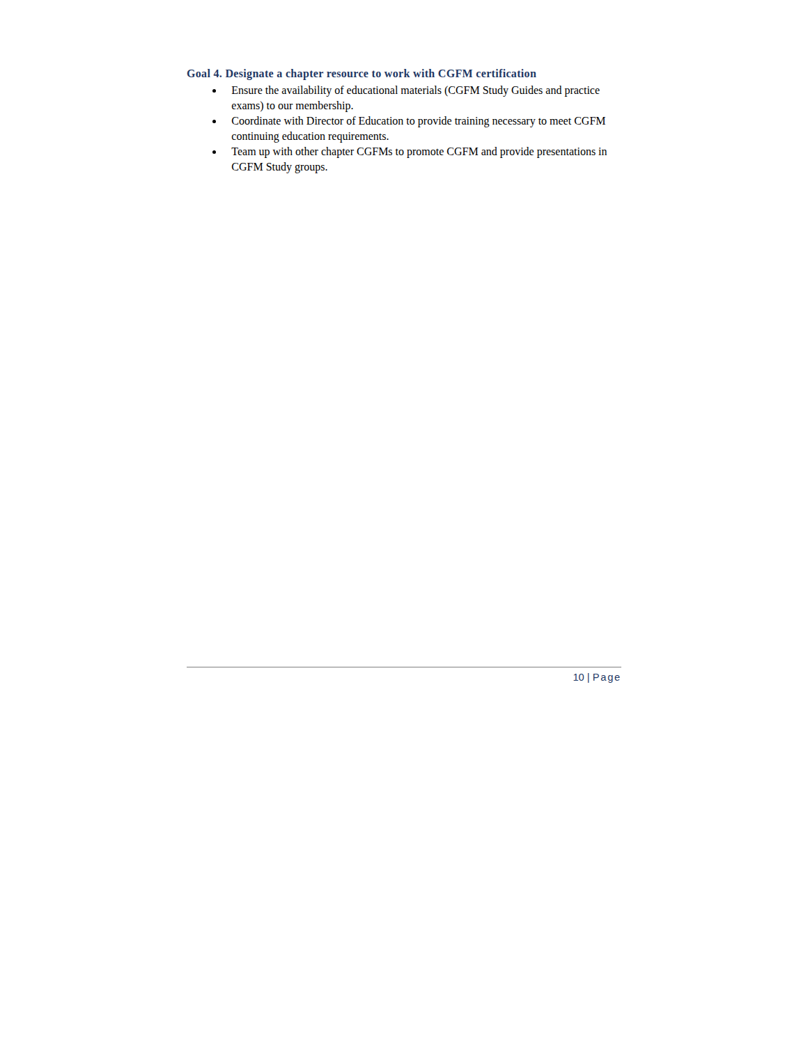Goal 4. Designate a chapter resource to work with CGFM certification
Ensure the availability of educational materials (CGFM Study Guides and practice exams) to our membership.
Coordinate with Director of Education to provide training necessary to meet CGFM continuing education requirements.
Team up with other chapter CGFMs to promote CGFM and provide presentations in CGFM Study groups.
10 | Page